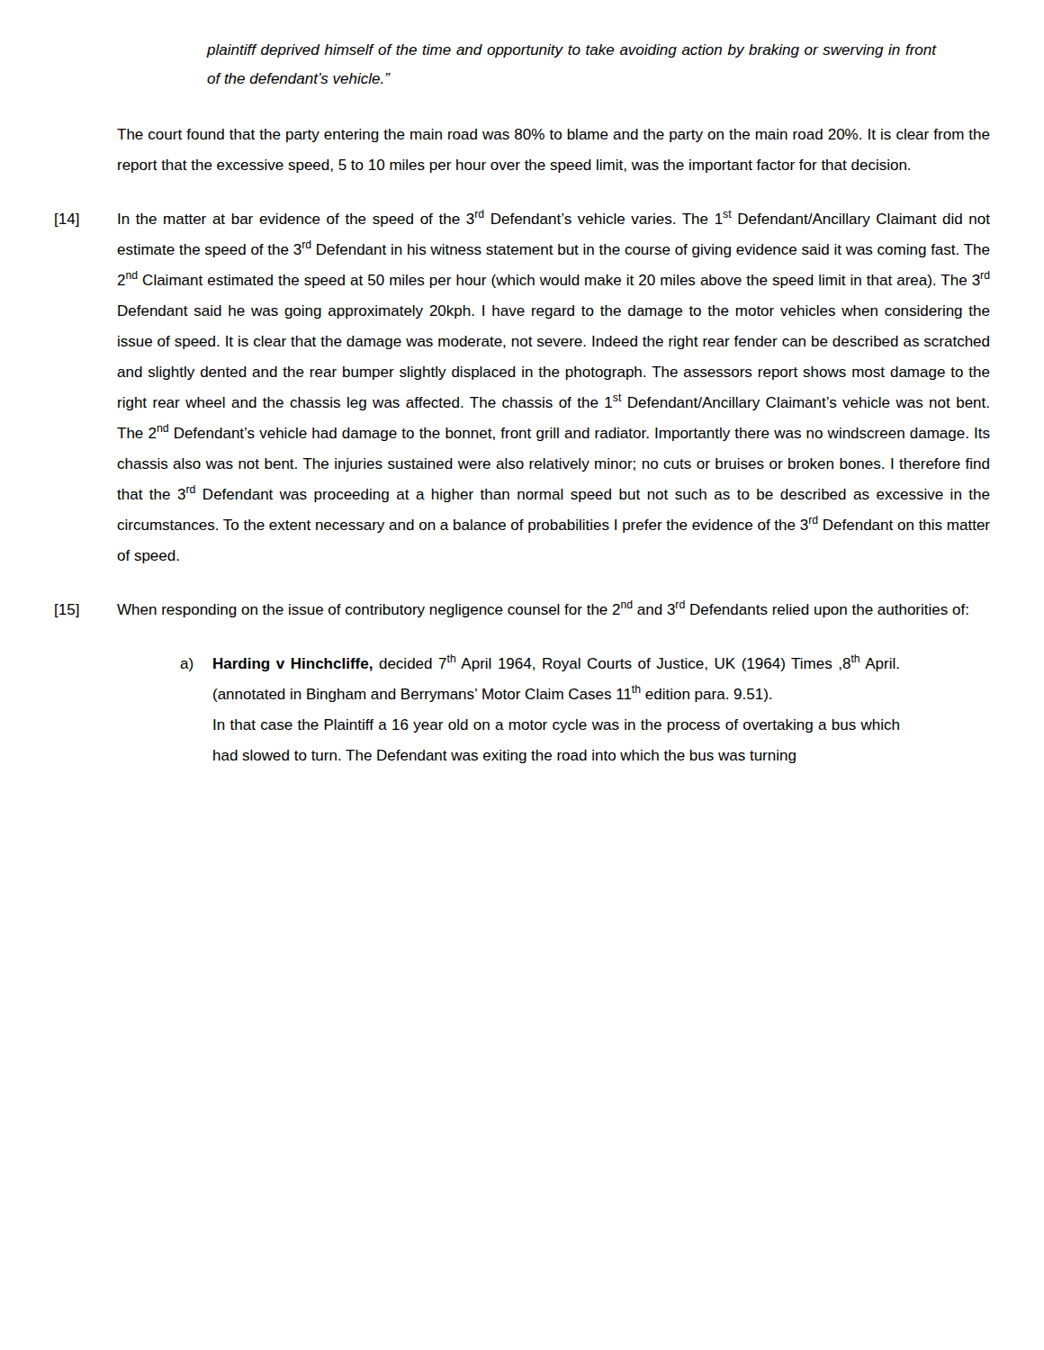plaintiff deprived himself of the time and opportunity to take avoiding action by braking or swerving in front of the defendant’s vehicle.”
The court found that the party entering the main road was 80% to blame and the party on the main road 20%. It is clear from the report that the excessive speed, 5 to 10 miles per hour over the speed limit, was the important factor for that decision.
[14]
In the matter at bar evidence of the speed of the 3rd Defendant’s vehicle varies. The 1st Defendant/Ancillary Claimant did not estimate the speed of the 3rd Defendant in his witness statement but in the course of giving evidence said it was coming fast. The 2nd Claimant estimated the speed at 50 miles per hour (which would make it 20 miles above the speed limit in that area). The 3rd Defendant said he was going approximately 20kph. I have regard to the damage to the motor vehicles when considering the issue of speed. It is clear that the damage was moderate, not severe. Indeed the right rear fender can be described as scratched and slightly dented and the rear bumper slightly displaced in the photograph. The assessors report shows most damage to the right rear wheel and the chassis leg was affected. The chassis of the 1st Defendant/Ancillary Claimant’s vehicle was not bent. The 2nd Defendant’s vehicle had damage to the bonnet, front grill and radiator. Importantly there was no windscreen damage. Its chassis also was not bent. The injuries sustained were also relatively minor; no cuts or bruises or broken bones. I therefore find that the 3rd Defendant was proceeding at a higher than normal speed but not such as to be described as excessive in the circumstances. To the extent necessary and on a balance of probabilities I prefer the evidence of the 3rd Defendant on this matter of speed.
[15]
When responding on the issue of contributory negligence counsel for the 2nd and 3rd Defendants relied upon the authorities of:
a)
Harding v Hinchcliffe, decided 7th April 1964, Royal Courts of Justice, UK (1964) Times ,8th April.(annotated in Bingham and Berrymans’ Motor Claim Cases 11th edition para. 9.51).
In that case the Plaintiff a 16 year old on a motor cycle was in the process of overtaking a bus which had slowed to turn. The Defendant was exiting the road into which the bus was turning